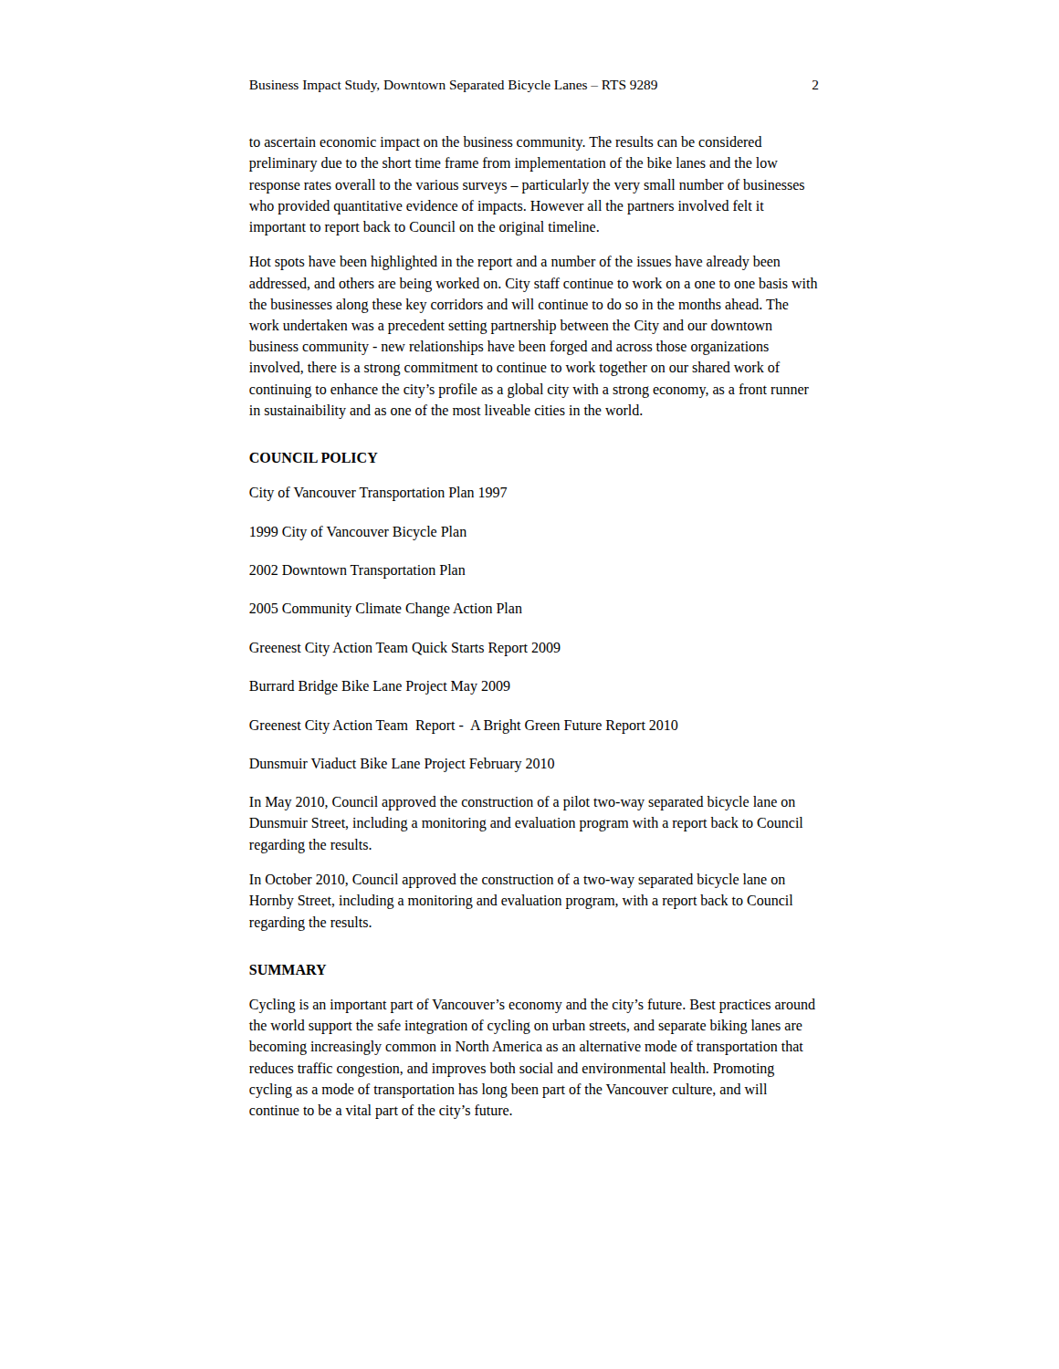Business Impact Study, Downtown Separated Bicycle Lanes – RTS 9289
2
to ascertain economic impact on the business community. The results can be considered preliminary due to the short time frame from implementation of the bike lanes and the low response rates overall to the various surveys – particularly the very small number of businesses who provided quantitative evidence of impacts. However all the partners involved felt it important to report back to Council on the original timeline.
Hot spots have been highlighted in the report and a number of the issues have already been addressed, and others are being worked on. City staff continue to work on a one to one basis with the businesses along these key corridors and will continue to do so in the months ahead. The work undertaken was a precedent setting partnership between the City and our downtown business community - new relationships have been forged and across those organizations involved, there is a strong commitment to continue to work together on our shared work of continuing to enhance the city’s profile as a global city with a strong economy, as a front runner in sustainaibility and as one of the most liveable cities in the world.
COUNCIL POLICY
City of Vancouver Transportation Plan 1997
1999 City of Vancouver Bicycle Plan
2002 Downtown Transportation Plan
2005 Community Climate Change Action Plan
Greenest City Action Team Quick Starts Report 2009
Burrard Bridge Bike Lane Project May 2009
Greenest City Action Team Report - A Bright Green Future Report 2010
Dunsmuir Viaduct Bike Lane Project February 2010
In May 2010, Council approved the construction of a pilot two-way separated bicycle lane on Dunsmuir Street, including a monitoring and evaluation program with a report back to Council regarding the results.
In October 2010, Council approved the construction of a two-way separated bicycle lane on Hornby Street, including a monitoring and evaluation program, with a report back to Council regarding the results.
SUMMARY
Cycling is an important part of Vancouver’s economy and the city’s future. Best practices around the world support the safe integration of cycling on urban streets, and separate biking lanes are becoming increasingly common in North America as an alternative mode of transportation that reduces traffic congestion, and improves both social and environmental health. Promoting cycling as a mode of transportation has long been part of the Vancouver culture, and will continue to be a vital part of the city’s future.